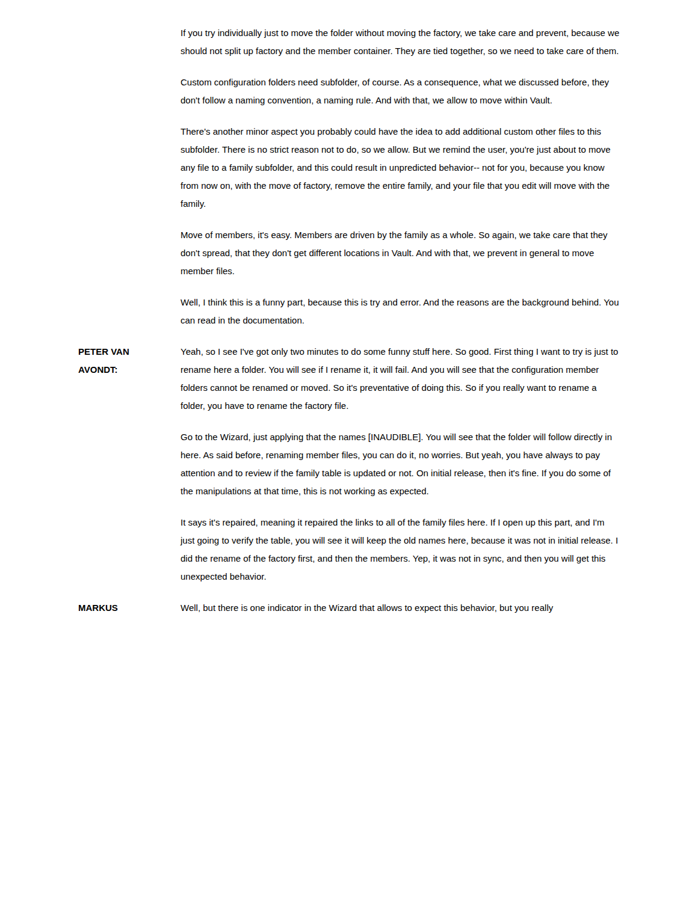If you try individually just to move the folder without moving the factory, we take care and prevent, because we should not split up factory and the member container. They are tied together, so we need to take care of them.
Custom configuration folders need subfolder, of course. As a consequence, what we discussed before, they don't follow a naming convention, a naming rule. And with that, we allow to move within Vault.
There's another minor aspect you probably could have the idea to add additional custom other files to this subfolder. There is no strict reason not to do, so we allow. But we remind the user, you're just about to move any file to a family subfolder, and this could result in unpredicted behavior-- not for you, because you know from now on, with the move of factory, remove the entire family, and your file that you edit will move with the family.
Move of members, it's easy. Members are driven by the family as a whole. So again, we take care that they don't spread, that they don't get different locations in Vault. And with that, we prevent in general to move member files.
Well, I think this is a funny part, because this is try and error. And the reasons are the background behind. You can read in the documentation.
Peter Van Avondt:
Yeah, so I see I've got only two minutes to do some funny stuff here. So good. First thing I want to try is just to rename here a folder. You will see if I rename it, it will fail. And you will see that the configuration member folders cannot be renamed or moved. So it's preventative of doing this. So if you really want to rename a folder, you have to rename the factory file.
Go to the Wizard, just applying that the names [INAUDIBLE]. You will see that the folder will follow directly in here. As said before, renaming member files, you can do it, no worries. But yeah, you have always to pay attention and to review if the family table is updated or not. On initial release, then it's fine. If you do some of the manipulations at that time, this is not working as expected.
It says it's repaired, meaning it repaired the links to all of the family files here. If I open up this part, and I'm just going to verify the table, you will see it will keep the old names here, because it was not in initial release. I did the rename of the factory first, and then the members. Yep, it was not in sync, and then you will get this unexpected behavior.
Markus
Well, but there is one indicator in the Wizard that allows to expect this behavior, but you really